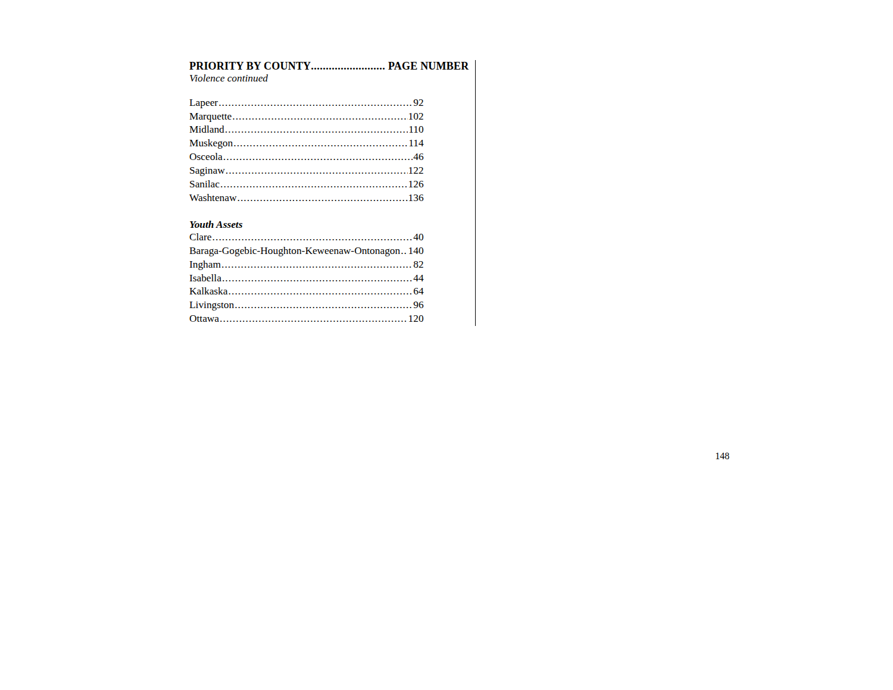PRIORITY BY COUNTY......................... PAGE NUMBER
Violence continued
Lapeer....................................................................................... 92
Marquette................................................................................. 102
Midland..................................................................................... 110
Muskegon................................................................................. 114
Osceola..................................................................................... 46
Saginaw..................................................................................... 122
Sanilac....................................................................................... 126
Washtenaw............................................................................... 136
Youth Assets
Clare......................................................................................... 40
Baraga-Gogebic-Houghton-Keweenaw-Ontonagon................. 140
Ingham....................................................................................... 82
Isabella...................................................................................... 44
Kalkaska.................................................................................... 64
Livingston................................................................................. 96
Ottawa..................................................................................... 120
148